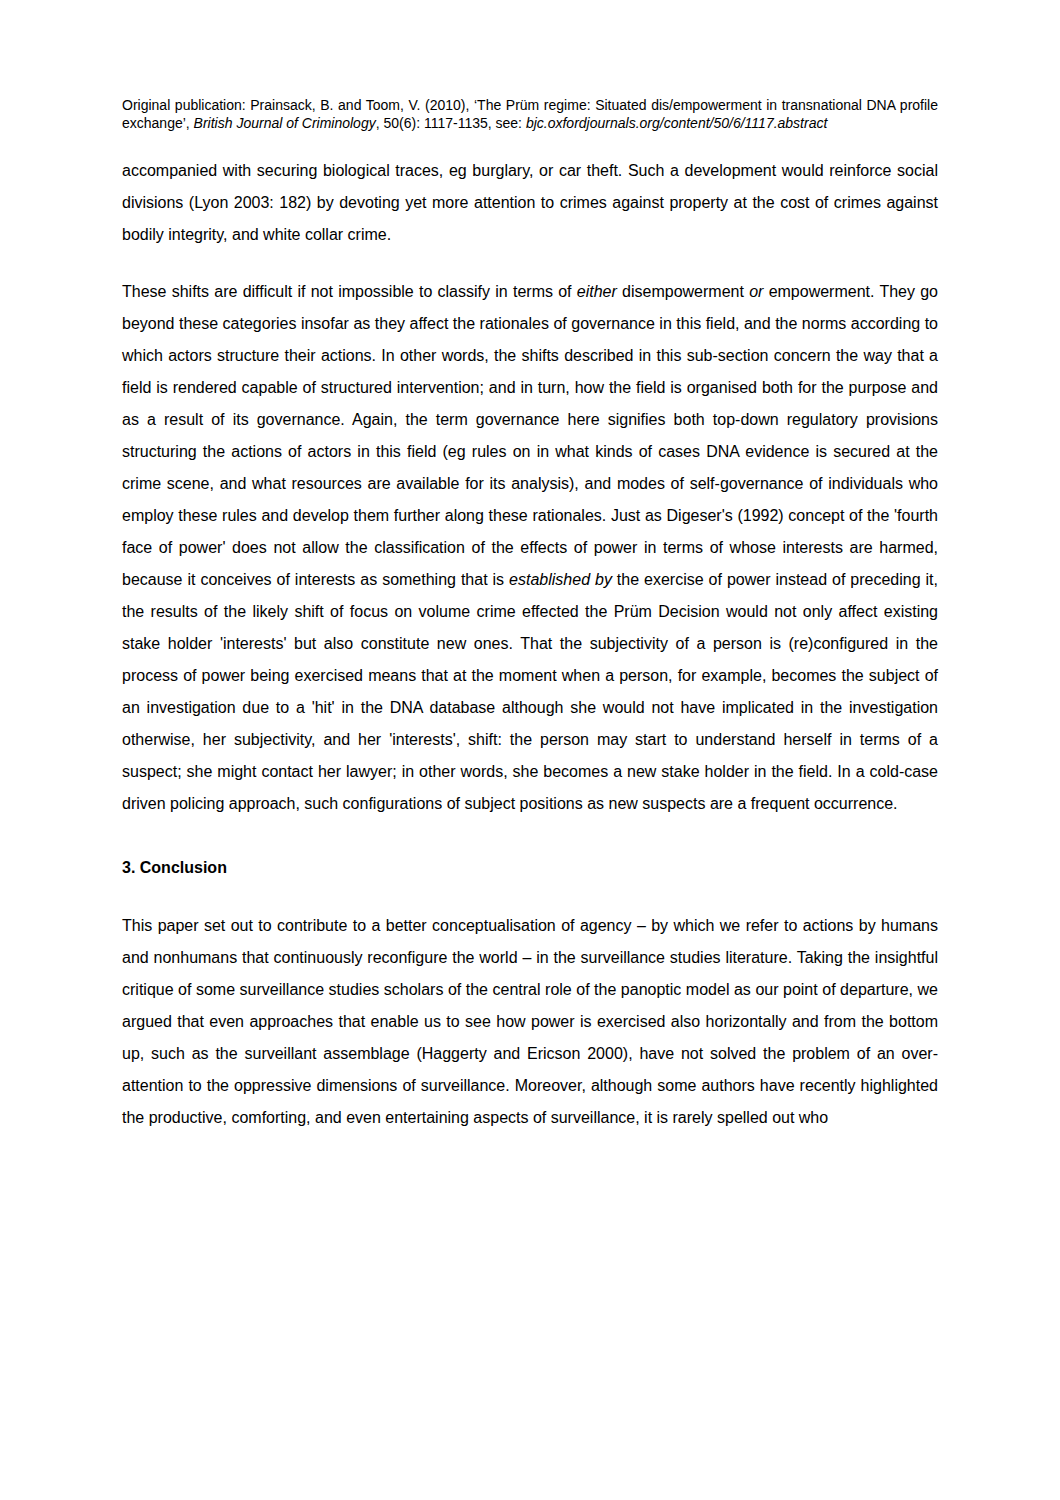Original publication: Prainsack, B. and Toom, V. (2010), ‘The Prüm regime: Situated dis/empowerment in transnational DNA profile exchange’, British Journal of Criminology, 50(6): 1117-1135, see: bjc.oxfordjournals.org/content/50/6/1117.abstract
accompanied with securing biological traces, eg burglary, or car theft. Such a development would reinforce social divisions (Lyon 2003: 182) by devoting yet more attention to crimes against property at the cost of crimes against bodily integrity, and white collar crime.
These shifts are difficult if not impossible to classify in terms of either disempowerment or empowerment. They go beyond these categories insofar as they affect the rationales of governance in this field, and the norms according to which actors structure their actions. In other words, the shifts described in this sub-section concern the way that a field is rendered capable of structured intervention; and in turn, how the field is organised both for the purpose and as a result of its governance. Again, the term governance here signifies both top-down regulatory provisions structuring the actions of actors in this field (eg rules on in what kinds of cases DNA evidence is secured at the crime scene, and what resources are available for its analysis), and modes of self-governance of individuals who employ these rules and develop them further along these rationales. Just as Digeser's (1992) concept of the 'fourth face of power' does not allow the classification of the effects of power in terms of whose interests are harmed, because it conceives of interests as something that is established by the exercise of power instead of preceding it, the results of the likely shift of focus on volume crime effected the Prüm Decision would not only affect existing stake holder 'interests' but also constitute new ones. That the subjectivity of a person is (re)configured in the process of power being exercised means that at the moment when a person, for example, becomes the subject of an investigation due to a 'hit' in the DNA database although she would not have implicated in the investigation otherwise, her subjectivity, and her 'interests', shift: the person may start to understand herself in terms of a suspect; she might contact her lawyer; in other words, she becomes a new stake holder in the field. In a cold-case driven policing approach, such configurations of subject positions as new suspects are a frequent occurrence.
3. Conclusion
This paper set out to contribute to a better conceptualisation of agency – by which we refer to actions by humans and nonhumans that continuously reconfigure the world – in the surveillance studies literature. Taking the insightful critique of some surveillance studies scholars of the central role of the panoptic model as our point of departure, we argued that even approaches that enable us to see how power is exercised also horizontally and from the bottom up, such as the surveillant assemblage (Haggerty and Ericson 2000), have not solved the problem of an over-attention to the oppressive dimensions of surveillance. Moreover, although some authors have recently highlighted the productive, comforting, and even entertaining aspects of surveillance, it is rarely spelled out who